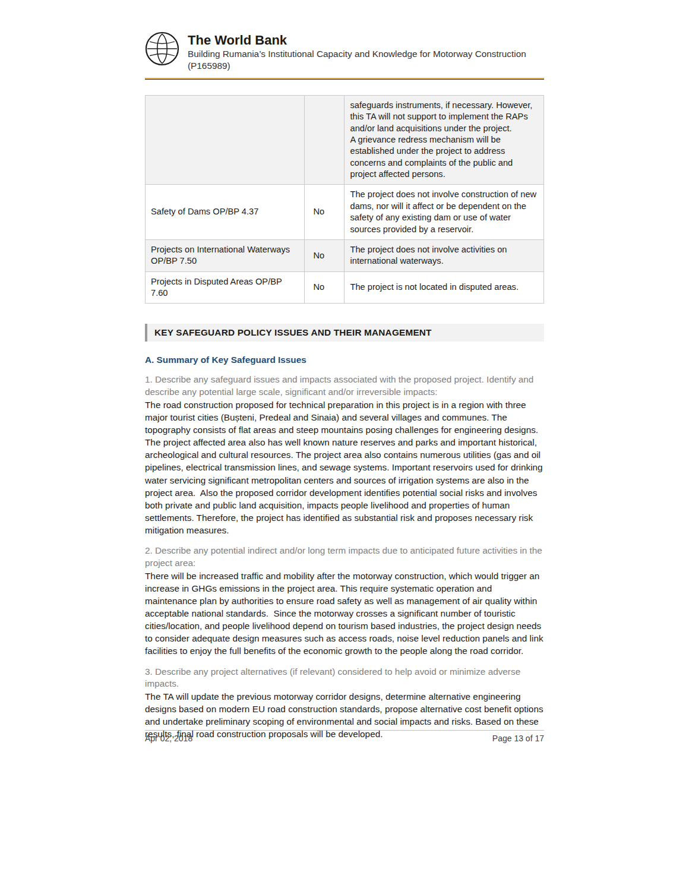The World Bank
Building Rumania’s Institutional Capacity and Knowledge for Motorway Construction (P165989)
| | | safeguards instruments, if necessary. However, this TA will not support to implement the RAPs and/or land acquisitions under the project. A grievance redress mechanism will be established under the project to address concerns and complaints of the public and project affected persons. |
| Safety of Dams OP/BP 4.37 | No | The project does not involve construction of new dams, nor will it affect or be dependent on the safety of any existing dam or use of water sources provided by a reservoir. |
| Projects on International Waterways OP/BP 7.50 | No | The project does not involve activities on international waterways. |
| Projects in Disputed Areas OP/BP 7.60 | No | The project is not located in disputed areas. |
KEY SAFEGUARD POLICY ISSUES AND THEIR MANAGEMENT
A. Summary of Key Safeguard Issues
1. Describe any safeguard issues and impacts associated with the proposed project. Identify and describe any potential large scale, significant and/or irreversible impacts:
The road construction proposed for technical preparation in this project is in a region with three major tourist cities (Bușteni, Predeal and Sinaia) and several villages and communes. The topography consists of flat areas and steep mountains posing challenges for engineering designs. The project affected area also has well known nature reserves and parks and important historical, archeological and cultural resources. The project area also contains numerous utilities (gas and oil pipelines, electrical transmission lines, and sewage systems. Important reservoirs used for drinking water servicing significant metropolitan centers and sources of irrigation systems are also in the project area. Also the proposed corridor development identifies potential social risks and involves both private and public land acquisition, impacts people livelihood and properties of human settlements. Therefore, the project has identified as substantial risk and proposes necessary risk mitigation measures.
2. Describe any potential indirect and/or long term impacts due to anticipated future activities in the project area:
There will be increased traffic and mobility after the motorway construction, which would trigger an increase in GHGs emissions in the project area. This require systematic operation and maintenance plan by authorities to ensure road safety as well as management of air quality within acceptable national standards. Since the motorway crosses a significant number of touristic cities/location, and people livelihood depend on tourism based industries, the project design needs to consider adequate design measures such as access roads, noise level reduction panels and link facilities to enjoy the full benefits of the economic growth to the people along the road corridor.
3. Describe any project alternatives (if relevant) considered to help avoid or minimize adverse impacts.
The TA will update the previous motorway corridor designs, determine alternative engineering designs based on modern EU road construction standards, propose alternative cost benefit options and undertake preliminary scoping of environmental and social impacts and risks. Based on these results, final road construction proposals will be developed.
Apr 02, 2018
Page 13 of 17